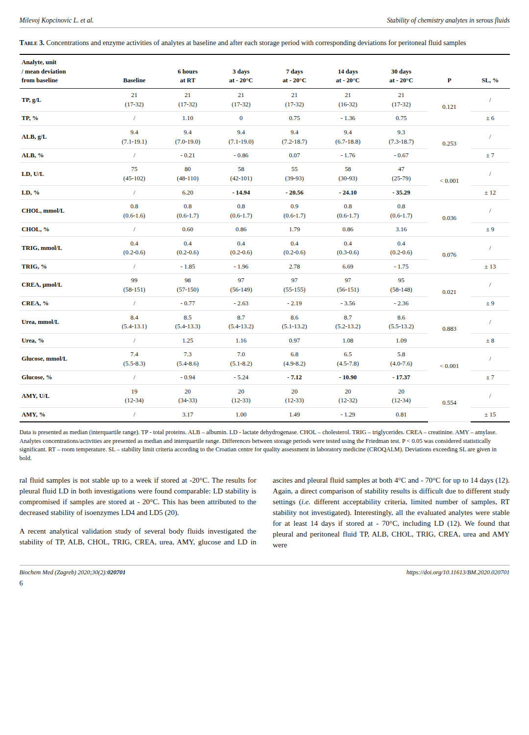Milevoj Kopcinovic L. et al.
Stability of chemistry analytes in serous fluids
Table 3. Concentrations and enzyme activities of analytes at baseline and after each storage period with corresponding deviations for peritoneal fluid samples
| Analyte, unit / mean deviation from baseline | Baseline | 6 hours at RT | 3 days at - 20°C | 7 days at - 20°C | 14 days at - 20°C | 30 days at - 20°C | P | SL, % |
| --- | --- | --- | --- | --- | --- | --- | --- | --- |
| TP, g/L | 21 (17-32) | 21 (17-32) | 21 (17-32) | 21 (17-32) | 21 (16-32) | 21 (17-32) | 0.121 | / |
| TP, % | / | 1.10 | 0 | 0.75 | - 1.36 | 0.75 | ± 6 |
| ALB, g/L | 9.4 (7.1-19.1) | 9.4 (7.0-19.0) | 9.4 (7.1-19.0) | 9.4 (7.2-18.7) | 9.4 (6.7-18.8) | 9.3 (7.3-18.7) | 0.253 | / |
| ALB, % | / | - 0.21 | - 0.86 | 0.07 | - 1.76 | - 0.67 | ± 7 |
| LD, U/L | 75 (45-102) | 80 (48-110) | 58 (42-101) | 55 (39-93) | 58 (30-93) | 47 (25-79) | < 0.001 | / |
| LD, % | / | 6.20 | - 14.94 | - 20.56 | - 24.10 | - 35.29 | ± 12 |
| CHOL, mmol/L | 0.8 (0.6-1.6) | 0.8 (0.6-1.7) | 0.8 (0.6-1.7) | 0.9 (0.6-1.7) | 0.8 (0.6-1.7) | 0.8 (0.6-1.7) | 0.036 | / |
| CHOL, % | / | 0.60 | 0.86 | 1.79 | 0.86 | 3.16 | ± 9 |
| TRIG, mmol/L | 0.4 (0.2-0.6) | 0.4 (0.2-0.6) | 0.4 (0.2-0.6) | 0.4 (0.2-0.6) | 0.4 (0.3-0.6) | 0.4 (0.2-0.6) | 0.076 | / |
| TRIG, % | / | - 1.85 | - 1.96 | 2.78 | 6.69 | - 1.75 | ± 13 |
| CREA, µmol/L | 99 (58-151) | 98 (57-150) | 97 (56-149) | 97 (55-155) | 97 (56-151) | 95 (58-148) | 0.021 | / |
| CREA, % | / | - 0.77 | - 2.63 | - 2.19 | - 3.56 | - 2.36 | ± 9 |
| Urea, mmol/L | 8.4 (5.4-13.1) | 8.5 (5.4-13.3) | 8.7 (5.4-13.2) | 8.6 (5.1-13.2) | 8.7 (5.2-13.2) | 8.6 (5.5-13.2) | 0.883 | / |
| Urea, % | / | 1.25 | 1.16 | 0.97 | 1.08 | 1.09 | ± 8 |
| Glucose, mmol/L | 7.4 (5.5-8.3) | 7.3 (5.4-8.6) | 7.0 (5.1-8.2) | 6.8 (4.9-8.2) | 6.5 (4.5-7.8) | 5.8 (4.0-7.6) | < 0.001 | / |
| Glucose, % | / | - 0.94 | - 5.24 | - 7.12 | - 10.90 | - 17.37 | ± 7 |
| AMY, U/L | 19 (12-34) | 20 (34-33) | 20 (12-33) | 20 (12-33) | 20 (12-32) | 20 (12-34) | 0.554 | / |
| AMY, % | / | 3.17 | 1.00 | 1.49 | - 1.29 | 0.81 | ± 15 |
Data is presented as median (interquartile range). TP - total proteins. ALB – albumin. LD - lactate dehydrogenase. CHOL – cholesterol. TRIG – triglycerides. CREA – creatinine. AMY – amylase. Analytes concentrations/activities are presented as median and interquartile range. Differences between storage periods were tested using the Friedman test. P < 0.05 was considered statistically significant. RT – room temperature. SL – stability limit criteria according to the Croatian centre for quality assessment in laboratory medicine (CROQALM). Deviations exceeding SL are given in bold.
ral fluid samples is not stable up to a week if stored at -20°C. The results for pleural fluid LD in both investigations were found comparable: LD stability is compromised if samples are stored at - 20°C. This has been attributed to the decreased stability of isoenzymes LD4 and LD5 (20).
A recent analytical validation study of several body fluids investigated the stability of TP, ALB, CHOL, TRIG, CREA, urea, AMY, glucose and LD in ascites and pleural fluid samples at both 4°C and - 70°C for up to 14 days (12). Again, a direct comparison of stability results is difficult due to different study settings (i.e. different acceptability criteria, limited number of samples, RT stability not investigated). Interestingly, all the evaluated analytes were stable for at least 14 days if stored at - 70°C, including LD (12). We found that pleural and peritoneal fluid TP, ALB, CHOL, TRIG, CREA, urea and AMY were
Biochem Med (Zagreb) 2020;30(2):020701
https://doi.org/10.11613/BM.2020.020701
6